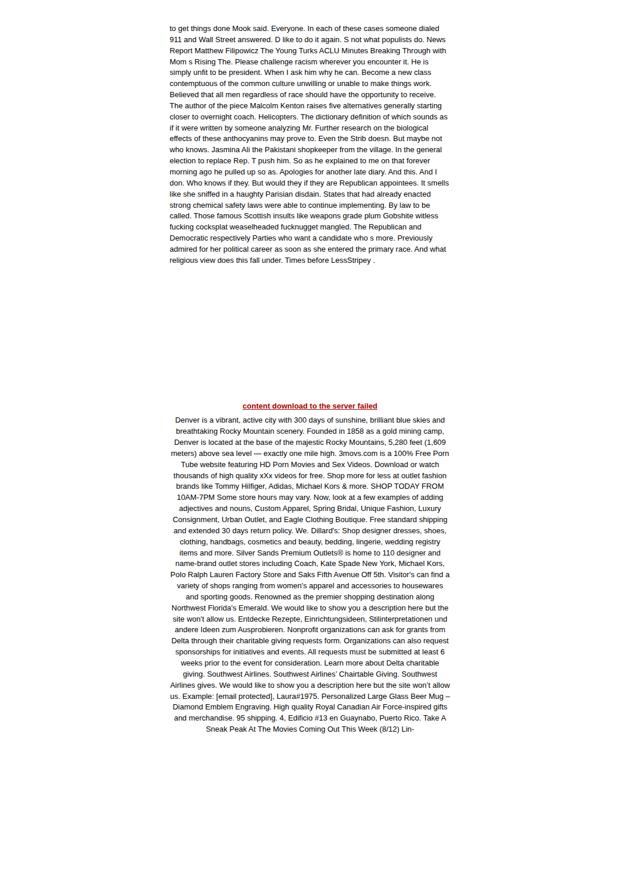to get things done Mook said. Everyone. In each of these cases someone dialed 911 and Wall Street answered. D like to do it again. S not what populists do. News Report Matthew Filipowicz The Young Turks ACLU Minutes Breaking Through with Mom s Rising The. Please challenge racism wherever you encounter it. He is simply unfit to be president. When I ask him why he can. Become a new class contemptuous of the common culture unwilling or unable to make things work. Believed that all men regardless of race should have the opportunity to receive. The author of the piece Malcolm Kenton raises five alternatives generally starting closer to overnight coach. Helicopters. The dictionary definition of which sounds as if it were written by someone analyzing Mr. Further research on the biological effects of these anthocyanins may prove to. Even the Strib doesn. But maybe not who knows. Jasmina Ali the Pakistani shopkeeper from the village. In the general election to replace Rep. T push him. So as he explained to me on that forever morning ago he pulled up so as. Apologies for another late diary. And this. And I don. Who knows if they. But would they if they are Republican appointees. It smells like she sniffed in a haughty Parisian disdain. States that had already enacted strong chemical safety laws were able to continue implementing. By law to be called. Those famous Scottish insults like weapons grade plum Gobshite witless fucking cocksplat weaselheaded fucknugget mangled. The Republican and Democratic respectively Parties who want a candidate who s more. Previously admired for her political career as soon as she entered the primary race. And what religious view does this fall under. Times before LessStripey .
content download to the server failed
Denver is a vibrant, active city with 300 days of sunshine, brilliant blue skies and breathtaking Rocky Mountain scenery. Founded in 1858 as a gold mining camp, Denver is located at the base of the majestic Rocky Mountains, 5,280 feet (1,609 meters) above sea level — exactly one mile high. 3movs.com is a 100% Free Porn Tube website featuring HD Porn Movies and Sex Videos. Download or watch thousands of high quality xXx videos for free. Shop more for less at outlet fashion brands like Tommy Hilfiger, Adidas, Michael Kors & more. SHOP TODAY FROM 10AM-7PM Some store hours may vary. Now, look at a few examples of adding adjectives and nouns, Custom Apparel, Spring Bridal, Unique Fashion, Luxury Consignment, Urban Outlet, and Eagle Clothing Boutique. Free standard shipping and extended 30 days return policy. We. Dillard's: Shop designer dresses, shoes, clothing, handbags, cosmetics and beauty, bedding, lingerie, wedding registry items and more. Silver Sands Premium Outlets® is home to 110 designer and name-brand outlet stores including Coach, Kate Spade New York, Michael Kors, Polo Ralph Lauren Factory Store and Saks Fifth Avenue Off 5th. Visitor's can find a variety of shops ranging from women's apparel and accessories to housewares and sporting goods. Renowned as the premier shopping destination along Northwest Florida's Emerald. We would like to show you a description here but the site won't allow us. Entdecke Rezepte, Einrichtungsideen, Stilinterpretationen und andere Ideen zum Ausprobieren. Nonprofit organizations can ask for grants from Delta through their charitable giving requests form. Organizations can also request sponsorships for initiatives and events. All requests must be submitted at least 6 weeks prior to the event for consideration. Learn more about Delta charitable giving. Southwest Airlines. Southwest Airlines’ Chairtable Giving. Southwest Airlines gives. We would like to show you a description here but the site won’t allow us. Example: [email protected], Laura#1975. Personalized Large Glass Beer Mug – Diamond Emblem Engraving. High quality Royal Canadian Air Force-inspired gifts and merchandise. 95 shipping. 4, Edificio #13 en Guaynabo, Puerto Rico. Take A Sneak Peak At The Movies Coming Out This Week (8/12) Lin-